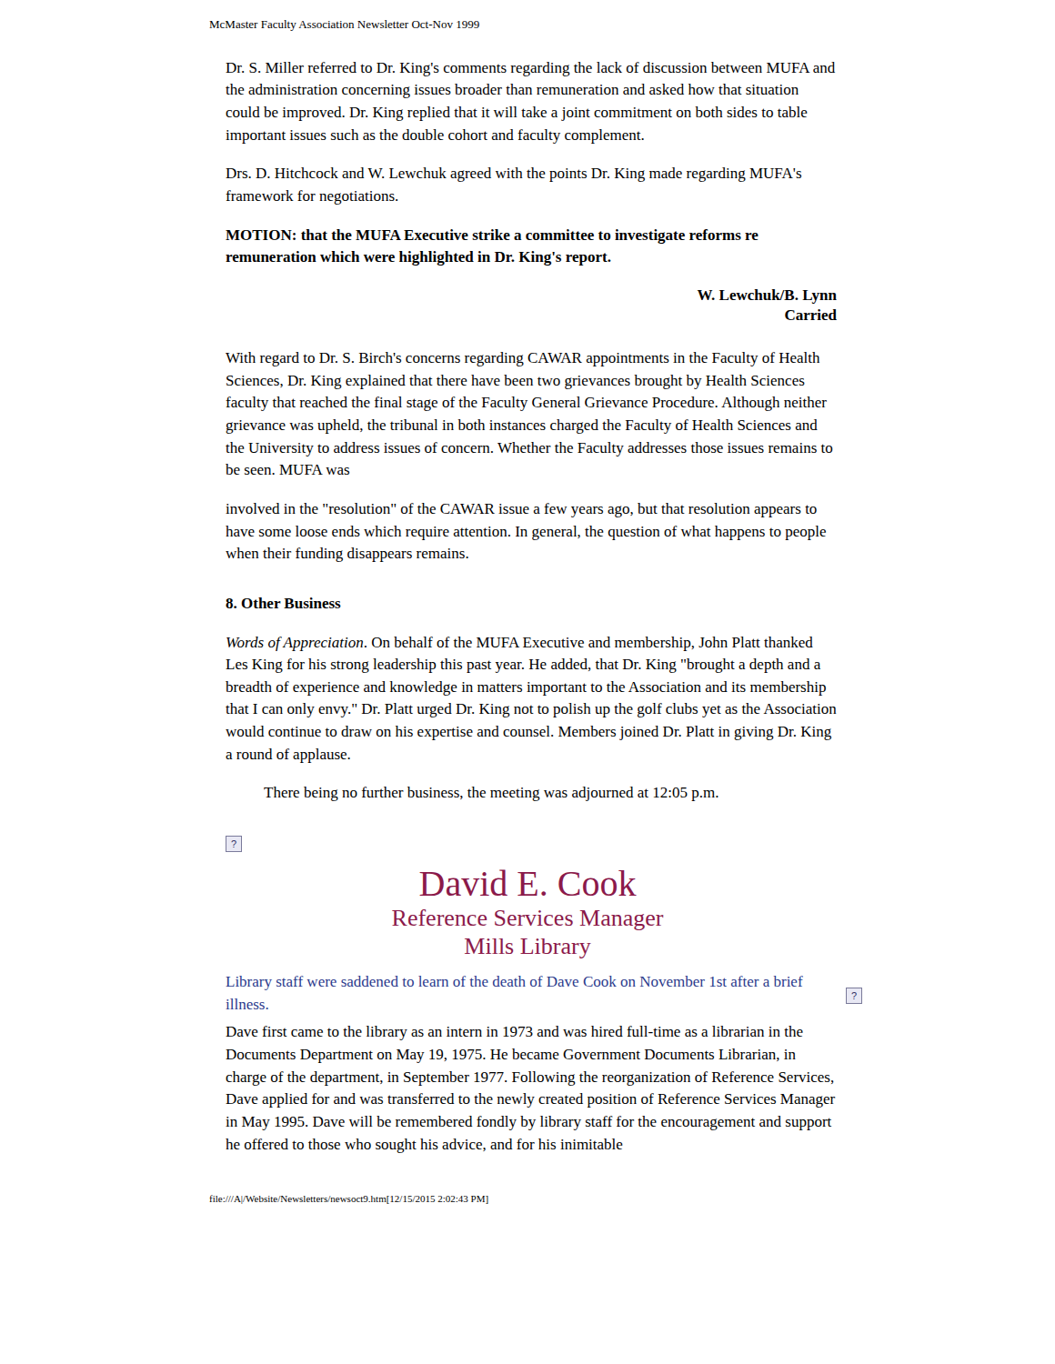McMaster Faculty Association Newsletter Oct-Nov 1999
Dr. S. Miller referred to Dr. King's comments regarding the lack of discussion between MUFA and the administration concerning issues broader than remuneration and asked how that situation could be improved. Dr. King replied that it will take a joint commitment on both sides to table important issues such as the double cohort and faculty complement.
Drs. D. Hitchcock and W. Lewchuk agreed with the points Dr. King made regarding MUFA's framework for negotiations.
MOTION: that the MUFA Executive strike a committee to investigate reforms re remuneration which were highlighted in Dr. King's report.
W. Lewchuk/B. Lynn
Carried
With regard to Dr. S. Birch's concerns regarding CAWAR appointments in the Faculty of Health Sciences, Dr. King explained that there have been two grievances brought by Health Sciences faculty that reached the final stage of the Faculty General Grievance Procedure. Although neither grievance was upheld, the tribunal in both instances charged the Faculty of Health Sciences and the University to address issues of concern. Whether the Faculty addresses those issues remains to be seen. MUFA was
involved in the "resolution" of the CAWAR issue a few years ago, but that resolution appears to have some loose ends which require attention. In general, the question of what happens to people when their funding disappears remains.
8. Other Business
Words of Appreciation. On behalf of the MUFA Executive and membership, John Platt thanked Les King for his strong leadership this past year. He added, that Dr. King "brought a depth and a breadth of experience and knowledge in matters important to the Association and its membership that I can only envy." Dr. Platt urged Dr. King not to polish up the golf clubs yet as the Association would continue to draw on his expertise and counsel. Members joined Dr. Platt in giving Dr. King a round of applause.
There being no further business, the meeting was adjourned at 12:05 p.m.
?
David E. Cook
Reference Services Manager
Mills Library
Library staff were saddened to learn of the death of Dave Cook on November 1st after a brief illness.?
Dave first came to the library as an intern in 1973 and was hired full-time as a librarian in the Documents Department on May 19, 1975. He became Government Documents Librarian, in charge of the department, in September 1977. Following the reorganization of Reference Services, Dave applied for and was transferred to the newly created position of Reference Services Manager in May 1995. Dave will be remembered fondly by library staff for the encouragement and support he offered to those who sought his advice, and for his inimitable
file:///A|/Website/Newsletters/newsoct9.htm[12/15/2015 2:02:43 PM]